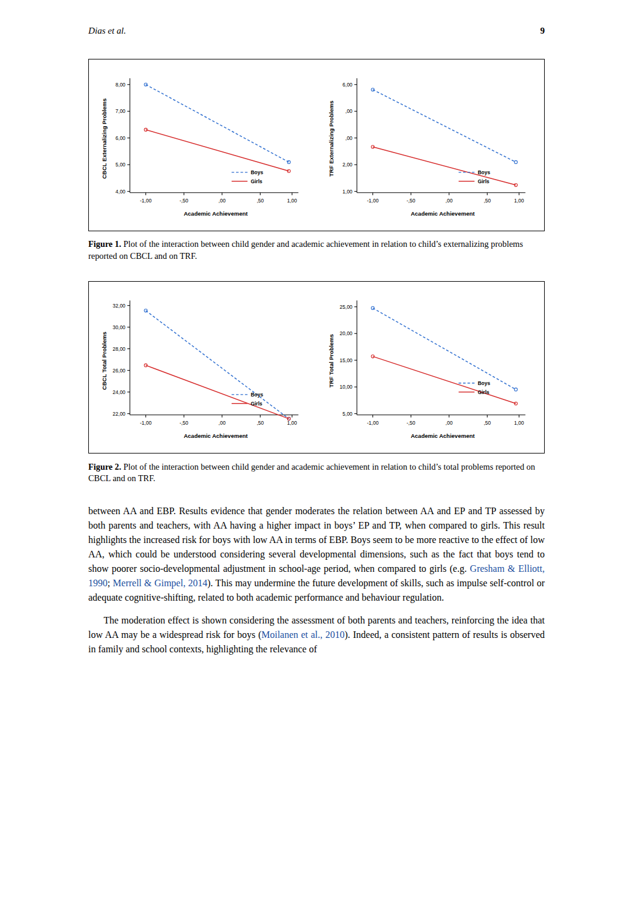Dias et al. 9
8,00 7,00 6,00 5,00 4,00 -1,00 -,50 ,00 ,50 1,00 CBCL Externalizing Problems Academic Achievement Boys Girls
6,00 ,00 ,00 2,00 1,00 -1,00 -,50 ,00 ,50 1,00 TRF Externalizing Problems Academic Achievement Boys Girls
Figure 1. Plot of the interaction between child gender and academic achievement in relation to child’s externalizing problems reported on CBCL and on TRF.
32,00 30,00 28,00 26,00 24,00 22,00 -1,00 -,50 ,00 ,50 1,00 CBCL Total Problems Academic Achievement Boys Girls
25,00 20,00 15,00 10,00 5,00 -1,00 -,50 ,00 ,50 1,00 TRF Total Problems Academic Achievement Boys Girls
Figure 2. Plot of the interaction between child gender and academic achievement in relation to child’s total problems reported on CBCL and on TRF.
between AA and EBP. Results evidence that gender moderates the relation between AA and EP and TP assessed by both parents and teachers, with AA having a higher impact in boys’ EP and TP, when compared to girls. This result highlights the increased risk for boys with low AA in terms of EBP. Boys seem to be more reactive to the effect of low AA, which could be understood considering several developmental dimensions, such as the fact that boys tend to show poorer socio-developmental adjustment in school-age period, when compared to girls (e.g. Gresham & Elliott, 1990; Merrell & Gimpel, 2014). This may undermine the future development of skills, such as impulse self-control or adequate cognitive-shifting, related to both academic performance and behaviour regulation.
The moderation effect is shown considering the assessment of both parents and teachers, reinforcing the idea that low AA may be a widespread risk for boys (Moilanen et al., 2010). Indeed, a consistent pattern of results is observed in family and school contexts, highlighting the relevance of